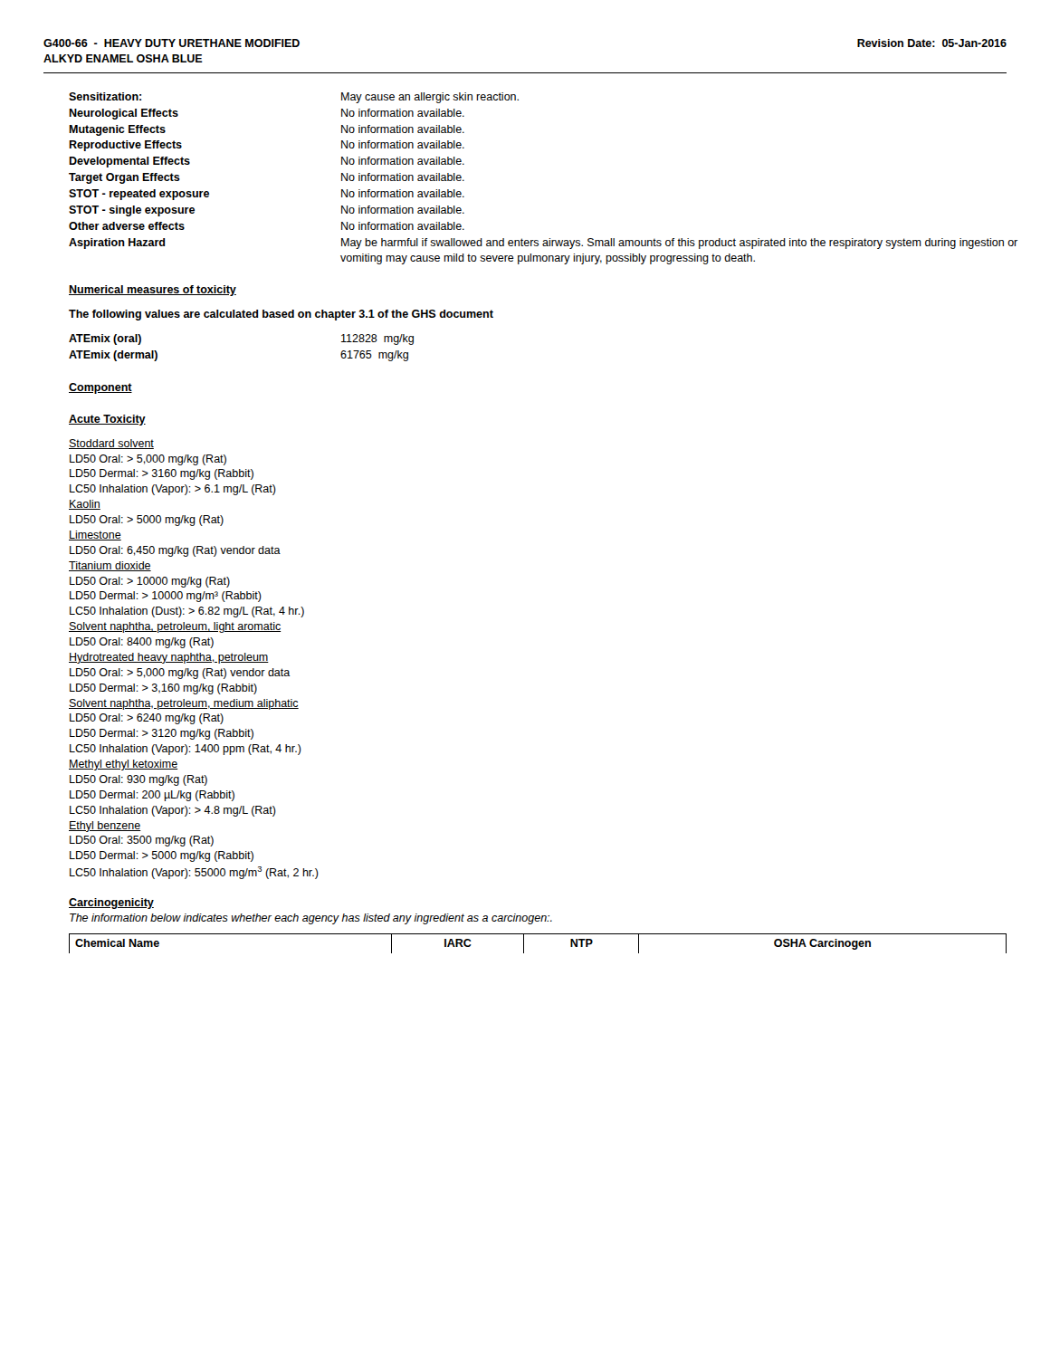G400-66 - HEAVY DUTY URETHANE MODIFIED
ALKYD ENAMEL OSHA BLUE
Revision Date: 05-Jan-2016
| Sensitization: | May cause an allergic skin reaction. |
| Neurological Effects | No information available. |
| Mutagenic Effects | No information available. |
| Reproductive Effects | No information available. |
| Developmental Effects | No information available. |
| Target Organ Effects | No information available. |
| STOT - repeated exposure | No information available. |
| STOT - single exposure | No information available. |
| Other adverse effects | No information available. |
| Aspiration Hazard | May be harmful if swallowed and enters airways. Small amounts of this product aspirated into the respiratory system during ingestion or vomiting may cause mild to severe pulmonary injury, possibly progressing to death. |
Numerical measures of toxicity
The following values are calculated based on chapter 3.1 of the GHS document
| ATEmix (oral) | 112828 mg/kg |
| ATEmix (dermal) | 61765 mg/kg |
Component
Acute Toxicity
Stoddard solvent
LD50 Oral: > 5,000 mg/kg (Rat)
LD50 Dermal: > 3160 mg/kg (Rabbit)
LC50 Inhalation (Vapor): > 6.1 mg/L (Rat)
Kaolin
LD50 Oral: > 5000 mg/kg (Rat)
Limestone
LD50 Oral: 6,450 mg/kg (Rat) vendor data
Titanium dioxide
LD50 Oral: > 10000 mg/kg (Rat)
LD50 Dermal: > 10000 mg/m³ (Rabbit)
LC50 Inhalation (Dust): > 6.82 mg/L (Rat, 4 hr.)
Solvent naphtha, petroleum, light aromatic
LD50 Oral: 8400 mg/kg (Rat)
Hydrotreated heavy naphtha, petroleum
LD50 Oral: > 5,000 mg/kg (Rat) vendor data
LD50 Dermal: > 3,160 mg/kg (Rabbit)
Solvent naphtha, petroleum, medium aliphatic
LD50 Oral: > 6240 mg/kg (Rat)
LD50 Dermal: > 3120 mg/kg (Rabbit)
LC50 Inhalation (Vapor): 1400 ppm (Rat, 4 hr.)
Methyl ethyl ketoxime
LD50 Oral: 930 mg/kg (Rat)
LD50 Dermal: 200 µL/kg (Rabbit)
LC50 Inhalation (Vapor): > 4.8 mg/L (Rat)
Ethyl benzene
LD50 Oral: 3500 mg/kg (Rat)
LD50 Dermal: > 5000 mg/kg (Rabbit)
LC50 Inhalation (Vapor): 55000 mg/m3 (Rat, 2 hr.)
Carcinogenicity
The information below indicates whether each agency has listed any ingredient as a carcinogen:.
| Chemical Name | IARC | NTP | OSHA Carcinogen |
| --- | --- | --- | --- |